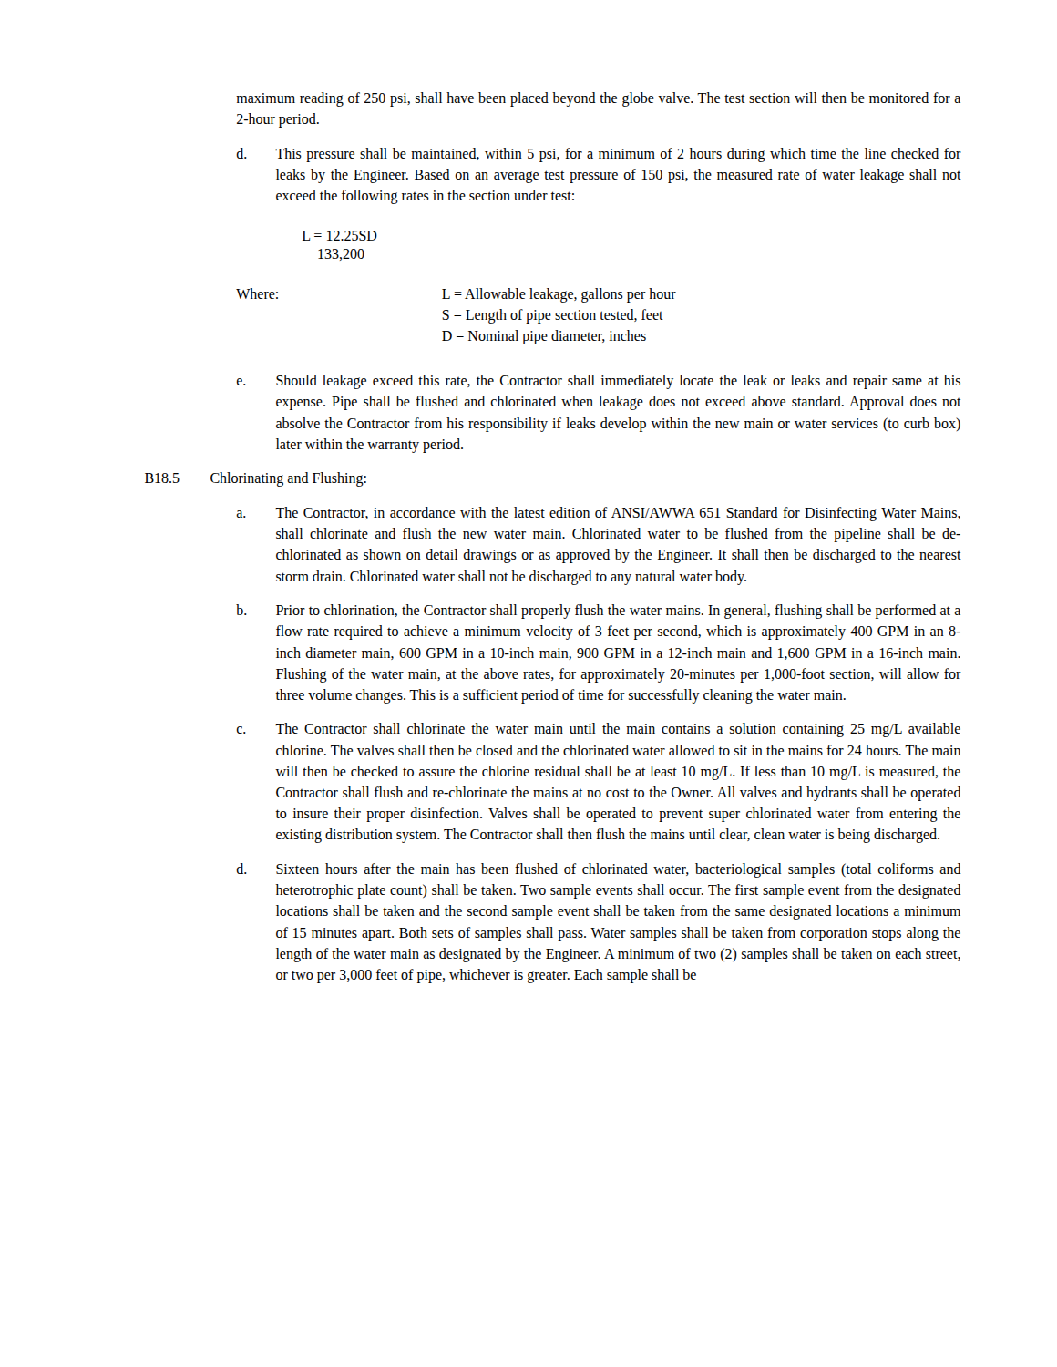maximum reading of 250 psi, shall have been placed beyond the globe valve. The test section will then be monitored for a 2-hour period.
d.
This pressure shall be maintained, within 5 psi, for a minimum of 2 hours during which time the line checked for leaks by the Engineer. Based on an average test pressure of 150 psi, the measured rate of water leakage shall not exceed the following rates in the section under test:
L = 12.25SD 133,200
Where:
L = Allowable leakage, gallons per hour
S = Length of pipe section tested, feet
D = Nominal pipe diameter, inches
e.
Should leakage exceed this rate, the Contractor shall immediately locate the leak or leaks and repair same at his expense. Pipe shall be flushed and chlorinated when leakage does not exceed above standard. Approval does not absolve the Contractor from his responsibility if leaks develop within the new main or water services (to curb box) later within the warranty period.
B18.5
Chlorinating and Flushing:
a.
The Contractor, in accordance with the latest edition of ANSI/AWWA 651 Standard for Disinfecting Water Mains, shall chlorinate and flush the new water main. Chlorinated water to be flushed from the pipeline shall be de-chlorinated as shown on detail drawings or as approved by the Engineer. It shall then be discharged to the nearest storm drain. Chlorinated water shall not be discharged to any natural water body.
b.
Prior to chlorination, the Contractor shall properly flush the water mains. In general, flushing shall be performed at a flow rate required to achieve a minimum velocity of 3 feet per second, which is approximately 400 GPM in an 8-inch diameter main, 600 GPM in a 10-inch main, 900 GPM in a 12-inch main and 1,600 GPM in a 16-inch main. Flushing of the water main, at the above rates, for approximately 20-minutes per 1,000-foot section, will allow for three volume changes. This is a sufficient period of time for successfully cleaning the water main.
c.
The Contractor shall chlorinate the water main until the main contains a solution containing 25 mg/L available chlorine. The valves shall then be closed and the chlorinated water allowed to sit in the mains for 24 hours. The main will then be checked to assure the chlorine residual shall be at least 10 mg/L. If less than 10 mg/L is measured, the Contractor shall flush and re-chlorinate the mains at no cost to the Owner. All valves and hydrants shall be operated to insure their proper disinfection. Valves shall be operated to prevent super chlorinated water from entering the existing distribution system. The Contractor shall then flush the mains until clear, clean water is being discharged.
d.
Sixteen hours after the main has been flushed of chlorinated water, bacteriological samples (total coliforms and heterotrophic plate count) shall be taken. Two sample events shall occur. The first sample event from the designated locations shall be taken and the second sample event shall be taken from the same designated locations a minimum of 15 minutes apart. Both sets of samples shall pass. Water samples shall be taken from corporation stops along the length of the water main as designated by the Engineer. A minimum of two (2) samples shall be taken on each street, or two per 3,000 feet of pipe, whichever is greater. Each sample shall be